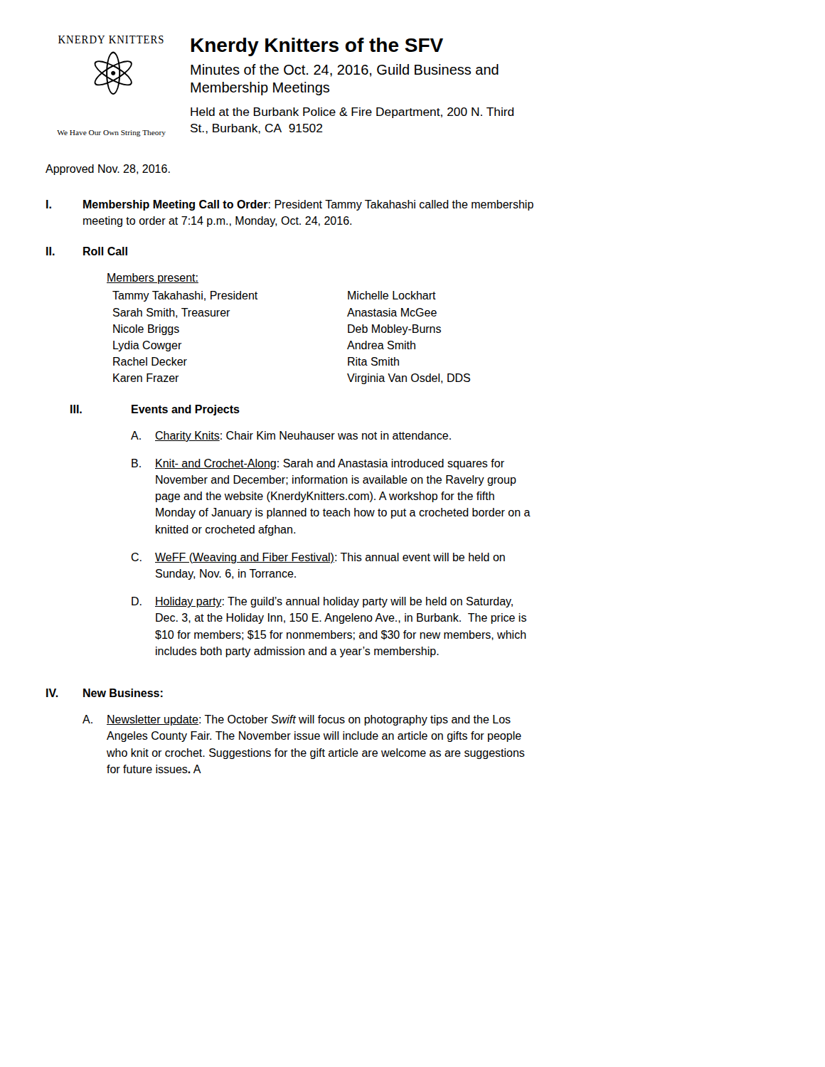KNERDY KNITTERS
⚛
We Have Our Own String Theory
Knerdy Knitters of the SFV
Minutes of the Oct. 24, 2016, Guild Business and Membership Meetings
Held at the Burbank Police & Fire Department, 200 N. Third St., Burbank, CA 91502
Approved Nov. 28, 2016.
I. Membership Meeting Call to Order: President Tammy Takahashi called the membership meeting to order at 7:14 p.m., Monday, Oct. 24, 2016.
II. Roll Call
Members present:
| Tammy Takahashi, President | Michelle Lockhart |
| Sarah Smith, Treasurer | Anastasia McGee |
| Nicole Briggs | Deb Mobley-Burns |
| Lydia Cowger | Andrea Smith |
| Rachel Decker | Rita Smith |
| Karen Frazer | Virginia Van Osdel, DDS |
III. Events and Projects
A. Charity Knits: Chair Kim Neuhauser was not in attendance.
B. Knit- and Crochet-Along: Sarah and Anastasia introduced squares for November and December; information is available on the Ravelry group page and the website (KnerdyKnitters.com). A workshop for the fifth Monday of January is planned to teach how to put a crocheted border on a knitted or crocheted afghan.
C. WeFF (Weaving and Fiber Festival): This annual event will be held on Sunday, Nov. 6, in Torrance.
D. Holiday party: The guild’s annual holiday party will be held on Saturday, Dec. 3, at the Holiday Inn, 150 E. Angeleno Ave., in Burbank. The price is $10 for members; $15 for nonmembers; and $30 for new members, which includes both party admission and a year’s membership.
IV. New Business:
A. Newsletter update: The October Swift will focus on photography tips and the Los Angeles County Fair. The November issue will include an article on gifts for people who knit or crochet. Suggestions for the gift article are welcome as are suggestions for future issues. A